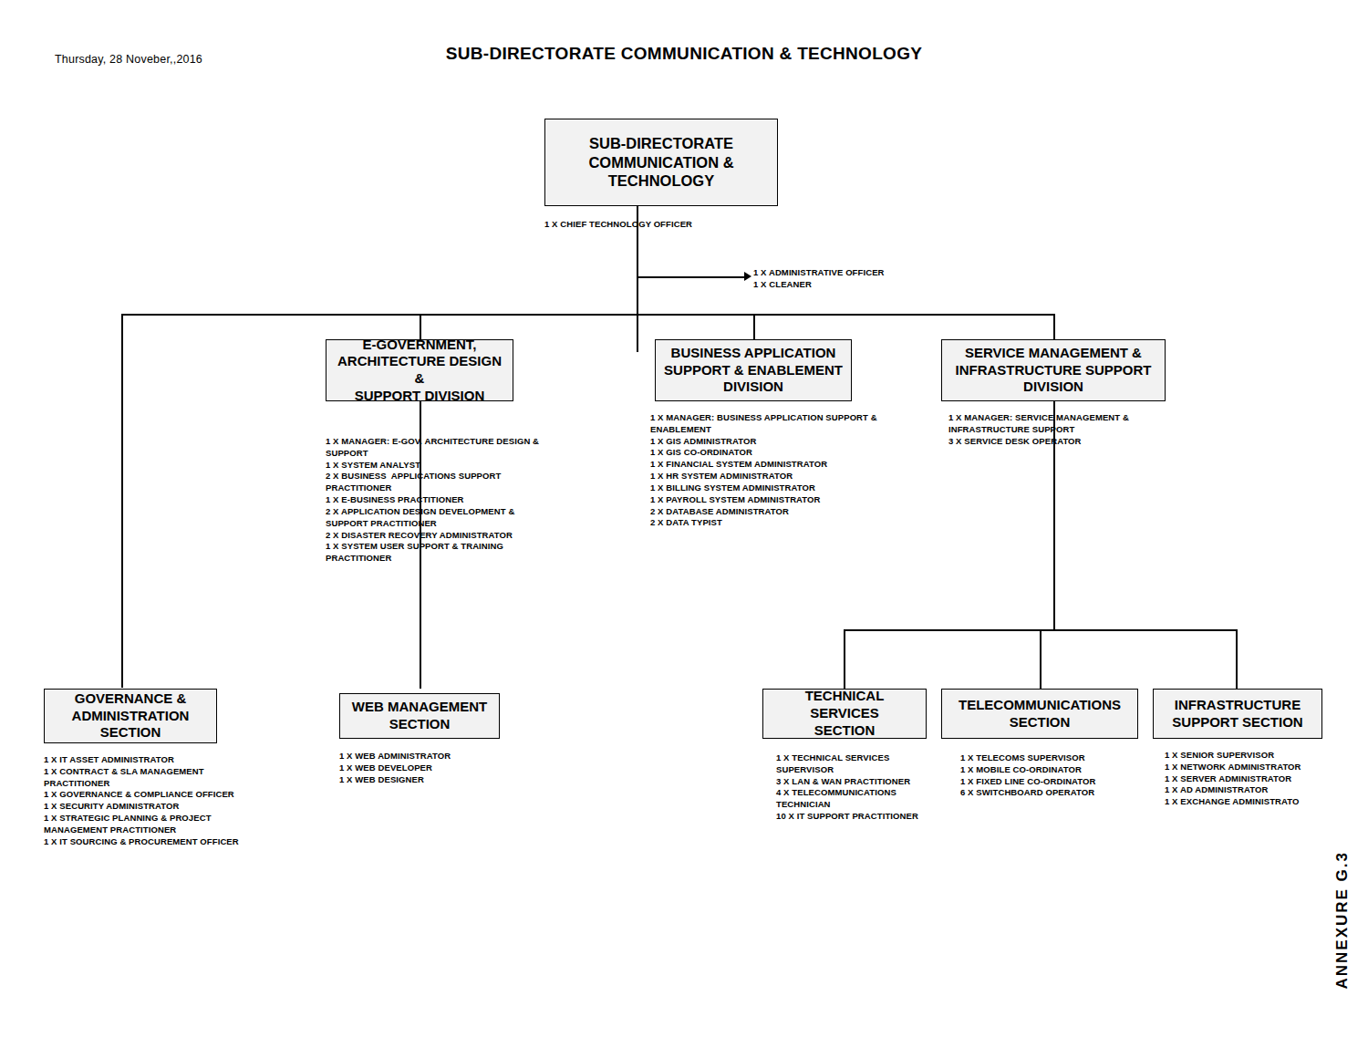Thursday, 28 Noveber,,2016
SUB-DIRECTORATE COMMUNICATION & TECHNOLOGY
SUB-DIRECTORATE
COMMUNICATION &
TECHNOLOGY
1 X CHIEF TECHNOLOGY OFFICER
1 X ADMINISTRATIVE OFFICER
1 X CLEANER
E-GOVERNMENT,
ARCHITECTURE DESIGN &
SUPPORT DIVISION
1 X MANAGER: E-GOV. ARCHITECTURE DESIGN & SUPPORT
1 X SYSTEM ANALYST
2 X BUSINESS APPLICATIONS SUPPORT PRACTITIONER
1 X E-BUSINESS PRACTITIONER
2 X APPLICATION DESIGN DEVELOPMENT & SUPPORT PRACTITIONER
2 X DISASTER RECOVERY ADMINISTRATOR
1 X SYSTEM USER SUPPORT & TRAINING PRACTITIONER
BUSINESS APPLICATION
SUPPORT & ENABLEMENT
DIVISION
1 X MANAGER: BUSINESS APPLICATION SUPPORT & ENABLEMENT
1 X GIS ADMINISTRATOR
1 X GIS CO-ORDINATOR
1 X FINANCIAL SYSTEM ADMINISTRATOR
1 X HR SYSTEM ADMINISTRATOR
1 X BILLING SYSTEM ADMINISTRATOR
1 X PAYROLL SYSTEM ADMINISTRATOR
2 X DATABASE ADMINISTRATOR
2 X DATA TYPIST
SERVICE MANAGEMENT &
INFRASTRUCTURE SUPPORT
DIVISION
1 X MANAGER: SERVICE MANAGEMENT & INFRASTRUCTURE SUPPORT
3 X SERVICE DESK OPERATOR
GOVERNANCE &
ADMINISTRATION
SECTION
1 X IT ASSET ADMINISTRATOR
1 X CONTRACT & SLA MANAGEMENT PRACTITIONER
1 X GOVERNANCE & COMPLIANCE OFFICER
1 X SECURITY ADMINISTRATOR
1 X STRATEGIC PLANNING & PROJECT MANAGEMENT PRACTITIONER
1 X IT SOURCING & PROCUREMENT OFFICER
WEB MANAGEMENT
SECTION
1 X WEB ADMINISTRATOR
1 X WEB DEVELOPER
1 X WEB DESIGNER
TECHNICAL SERVICES
SECTION
1 X TECHNICAL SERVICES SUPERVISOR
3 X LAN & WAN PRACTITIONER
4 X TELECOMMUNICATIONS TECHNICIAN
10 X IT SUPPORT PRACTITIONER
TELECOMMUNICATIONS
SECTION
1 X TELECOMS SUPERVISOR
1 X MOBILE CO-ORDINATOR
1 X FIXED LINE CO-ORDINATOR
6 X SWITCHBOARD OPERATOR
INFRASTRUCTURE
SUPPORT SECTION
1 X SENIOR SUPERVISOR
1 X NETWORK ADMINISTRATOR
1 X SERVER ADMINISTRATOR
1 X AD ADMINISTRATOR
1 X EXCHANGE ADMINISTRATO
ANNEXURE G.3